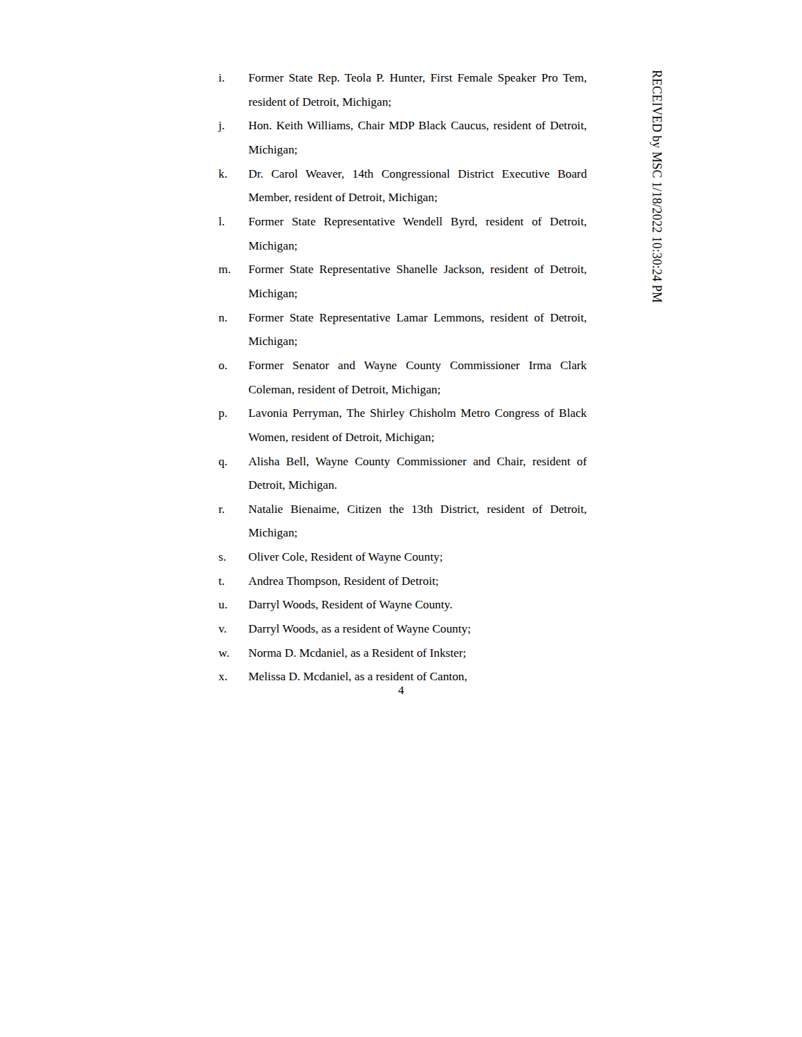RECEIVED by MSC 1/18/2022 10:30:24 PM
i. Former State Rep. Teola P. Hunter, First Female Speaker Pro Tem, resident of Detroit, Michigan;
j. Hon. Keith Williams, Chair MDP Black Caucus, resident of Detroit, Michigan;
k. Dr. Carol Weaver, 14th Congressional District Executive Board Member, resident of Detroit, Michigan;
l. Former State Representative Wendell Byrd, resident of Detroit, Michigan;
m. Former State Representative Shanelle Jackson, resident of Detroit, Michigan;
n. Former State Representative Lamar Lemmons, resident of Detroit, Michigan;
o. Former Senator and Wayne County Commissioner Irma Clark Coleman, resident of Detroit, Michigan;
p. Lavonia Perryman, The Shirley Chisholm Metro Congress of Black Women, resident of Detroit, Michigan;
q. Alisha Bell, Wayne County Commissioner and Chair, resident of Detroit, Michigan.
r. Natalie Bienaime, Citizen the 13th District, resident of Detroit, Michigan;
s. Oliver Cole, Resident of Wayne County;
t. Andrea Thompson, Resident of Detroit;
u. Darryl Woods, Resident of Wayne County.
v. Darryl Woods, as a resident of Wayne County;
w. Norma D. Mcdaniel, as a Resident of Inkster;
x. Melissa D. Mcdaniel, as a resident of Canton,
4